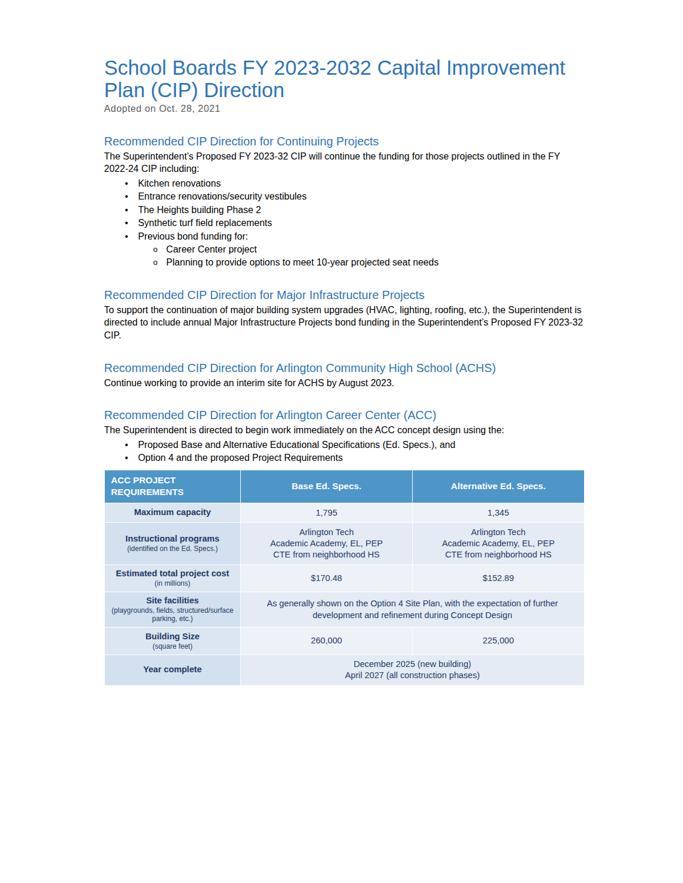School Boards FY 2023-2032 Capital Improvement Plan (CIP) Direction
Adopted on Oct. 28, 2021
Recommended CIP Direction for Continuing Projects
The Superintendent’s Proposed FY 2023-32 CIP will continue the funding for those projects outlined in the FY 2022-24 CIP including:
Kitchen renovations
Entrance renovations/security vestibules
The Heights building Phase 2
Synthetic turf field replacements
Previous bond funding for:
Career Center project
Planning to provide options to meet 10-year projected seat needs
Recommended CIP Direction for Major Infrastructure Projects
To support the continuation of major building system upgrades (HVAC, lighting, roofing, etc.), the Superintendent is directed to include annual Major Infrastructure Projects bond funding in the Superintendent’s Proposed FY 2023-32 CIP.
Recommended CIP Direction for Arlington Community High School (ACHS)
Continue working to provide an interim site for ACHS by August 2023.
Recommended CIP Direction for Arlington Career Center (ACC)
The Superintendent is directed to begin work immediately on the ACC concept design using the:
Proposed Base and Alternative Educational Specifications (Ed. Specs.), and
Option 4 and the proposed Project Requirements
| ACC PROJECT REQUIREMENTS | Base Ed. Specs. | Alternative Ed. Specs. |
| --- | --- | --- |
| Maximum capacity | 1,795 | 1,345 |
| Instructional programs (identified on the Ed. Specs.) | Arlington Tech Academic Academy, EL, PEP CTE from neighborhood HS | Arlington Tech Academic Academy, EL, PEP CTE from neighborhood HS |
| Estimated total project cost (in millions) | $170.48 | $152.89 |
| Site facilities (playgrounds, fields, structured/surface parking, etc.) | As generally shown on the Option 4 Site Plan, with the expectation of further development and refinement during Concept Design |
| Building Size (square feet) | 260,000 | 225,000 |
| Year complete | December 2025 (new building) April 2027 (all construction phases) |